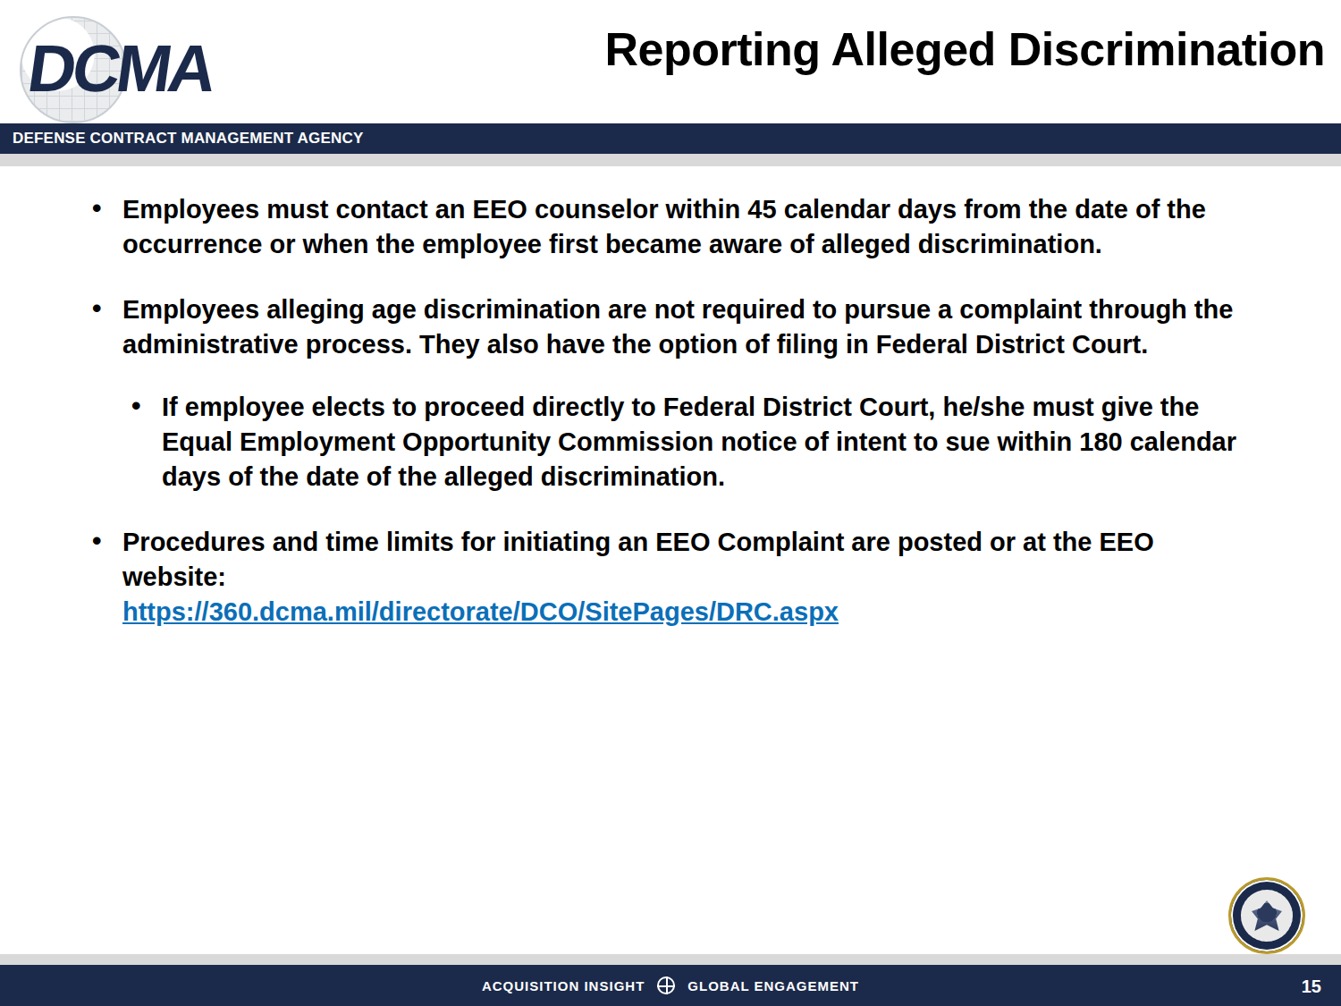DCMA
Reporting Alleged Discrimination
DEFENSE CONTRACT MANAGEMENT AGENCY
Employees must contact an EEO counselor within 45 calendar days from the date of the occurrence or when the employee first became aware of alleged discrimination.
Employees alleging age discrimination are not required to pursue a complaint through the administrative process. They also have the option of filing in Federal District Court.
If employee elects to proceed directly to Federal District Court, he/she must give the Equal Employment Opportunity Commission notice of intent to sue within 180 calendar days of the date of the alleged discrimination.
Procedures and time limits for initiating an EEO Complaint are posted or at the EEO website:
https://360.dcma.mil/directorate/DCO/SitePages/DRC.aspx
ACQUISITION INSIGHT GLOBAL ENGAGEMENT
15